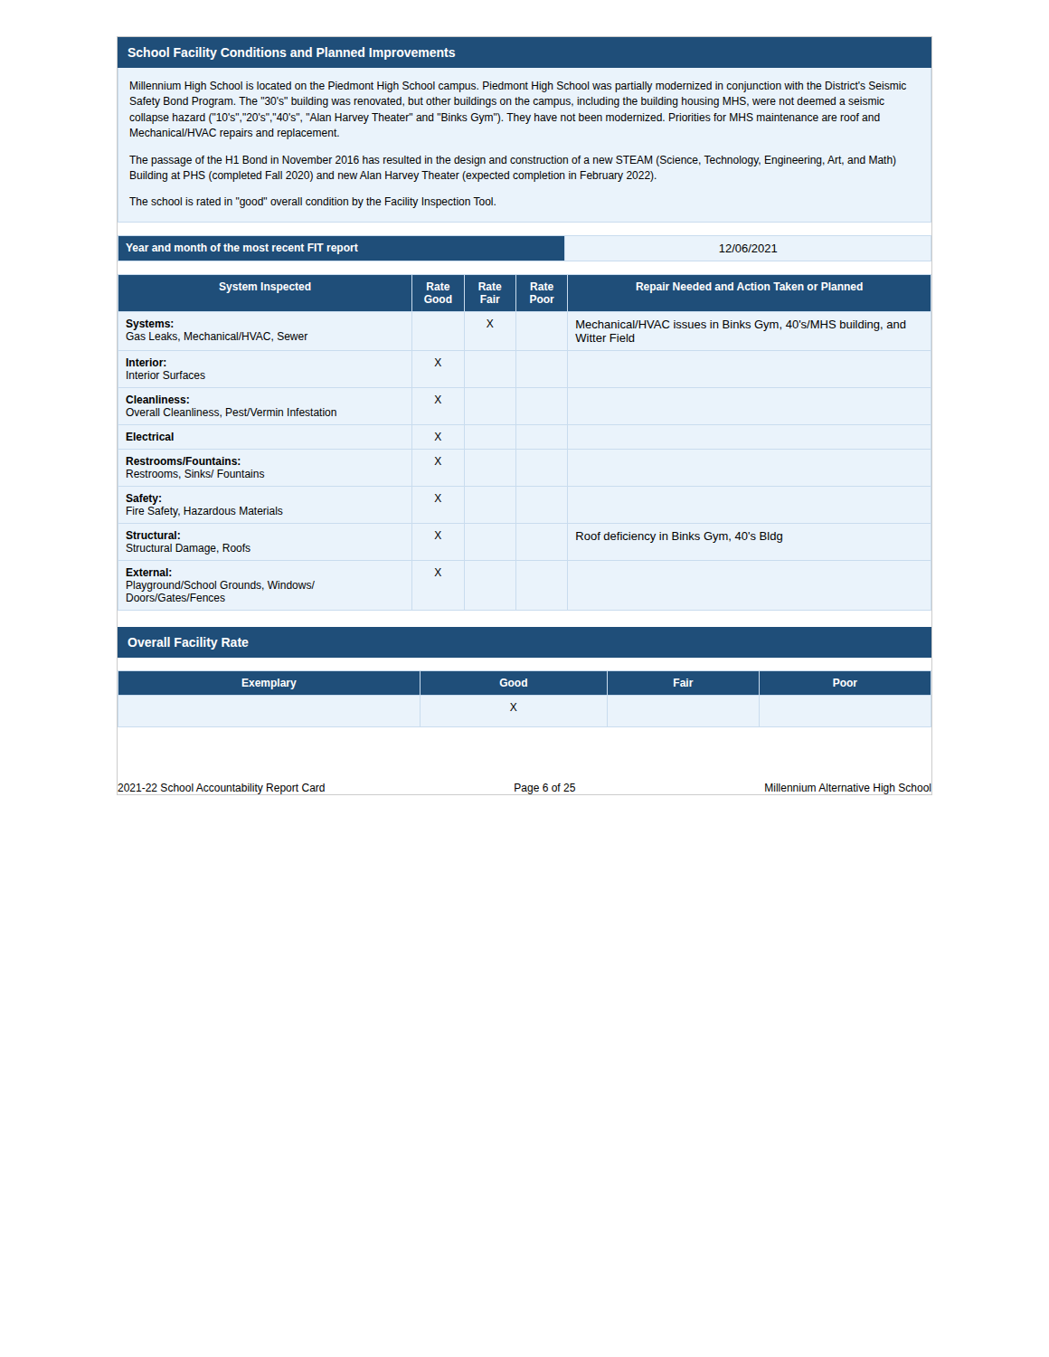School Facility Conditions and Planned Improvements
Millennium High School is located on the Piedmont High School campus. Piedmont High School was partially modernized in conjunction with the District's Seismic Safety Bond Program. The "30's" building was renovated, but other buildings on the campus, including the building housing MHS, were not deemed a seismic collapse hazard ("10's","20's","40's", "Alan Harvey Theater" and "Binks Gym"). They have not been modernized. Priorities for MHS maintenance are roof and Mechanical/HVAC repairs and replacement.
The passage of the H1 Bond in November 2016 has resulted in the design and construction of a new STEAM (Science, Technology, Engineering, Art, and Math) Building at PHS (completed Fall 2020) and new Alan Harvey Theater (expected completion in February 2022).
The school is rated in "good" overall condition by the Facility Inspection Tool.
| Year and month of the most recent FIT report | 12/06/2021 |
| System Inspected | Rate Good | Rate Fair | Rate Poor | Repair Needed and Action Taken or Planned |
| --- | --- | --- | --- | --- |
| Systems: Gas Leaks, Mechanical/HVAC, Sewer | | X | | Mechanical/HVAC issues in Binks Gym, 40's/MHS building, and Witter Field |
| Interior: Interior Surfaces | X | | | |
| Cleanliness: Overall Cleanliness, Pest/Vermin Infestation | X | | | |
| Electrical | X | | | |
| Restrooms/Fountains: Restrooms, Sinks/ Fountains | X | | | |
| Safety: Fire Safety, Hazardous Materials | X | | | |
| Structural: Structural Damage, Roofs | X | | | Roof deficiency in Binks Gym, 40's Bldg |
| External: Playground/School Grounds, Windows/ Doors/Gates/Fences | X | | | |
Overall Facility Rate
| Exemplary | Good | Fair | Poor |
| --- | --- | --- | --- |
| | X | | |
2021-22 School Accountability Report Card
Page 6 of 25
Millennium Alternative High School